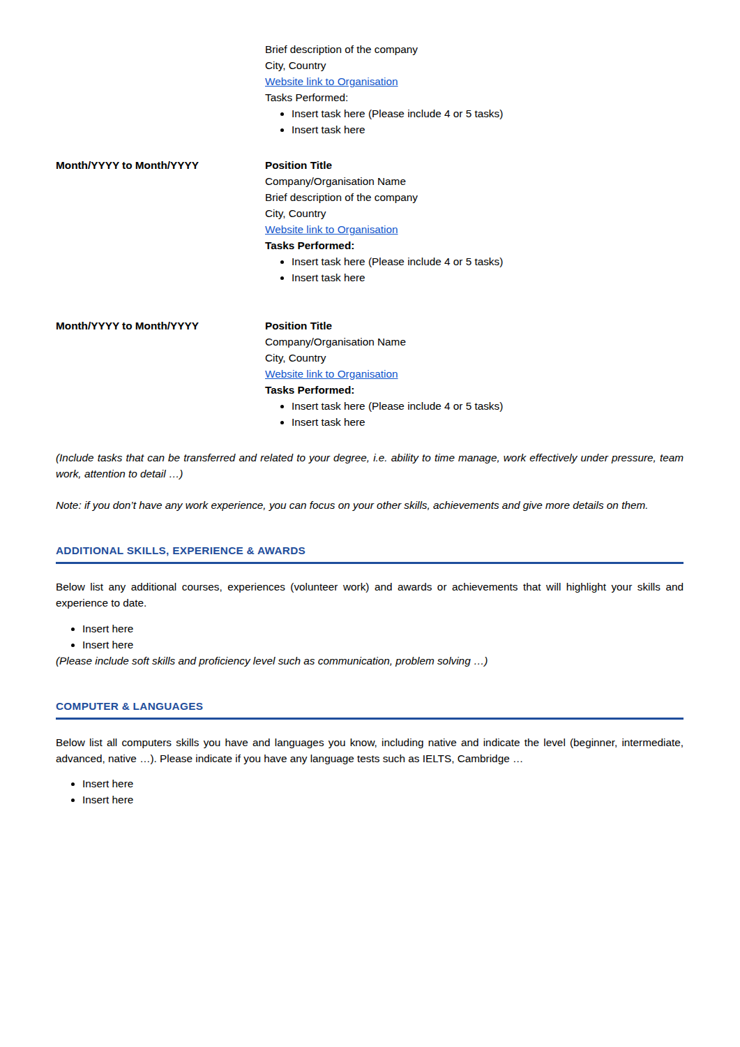Brief description of the company
City, Country
Website link to Organisation
Tasks Performed:
Insert task here (Please include 4 or 5 tasks)
Insert task here
Month/YYYY to Month/YYYY
Position Title
Company/Organisation Name
Brief description of the company
City, Country
Website link to Organisation
Tasks Performed:
Insert task here (Please include 4 or 5 tasks)
Insert task here
Month/YYYY to Month/YYYY
Position Title
Company/Organisation Name
City, Country
Website link to Organisation
Tasks Performed:
Insert task here (Please include 4 or 5 tasks)
Insert task here
(Include tasks that can be transferred and related to your degree, i.e. ability to time manage, work effectively under pressure, team work, attention to detail …)
Note: if you don’t have any work experience, you can focus on your other skills, achievements and give more details on them.
Additional Skills, Experience & Awards
Below list any additional courses, experiences (volunteer work) and awards or achievements that will highlight your skills and experience to date.
Insert here
Insert here
(Please include soft skills and proficiency level such as communication, problem solving …)
Computer & Languages
Below list all computers skills you have and languages you know, including native and indicate the level (beginner, intermediate, advanced, native …). Please indicate if you have any language tests such as IELTS, Cambridge …
Insert here
Insert here